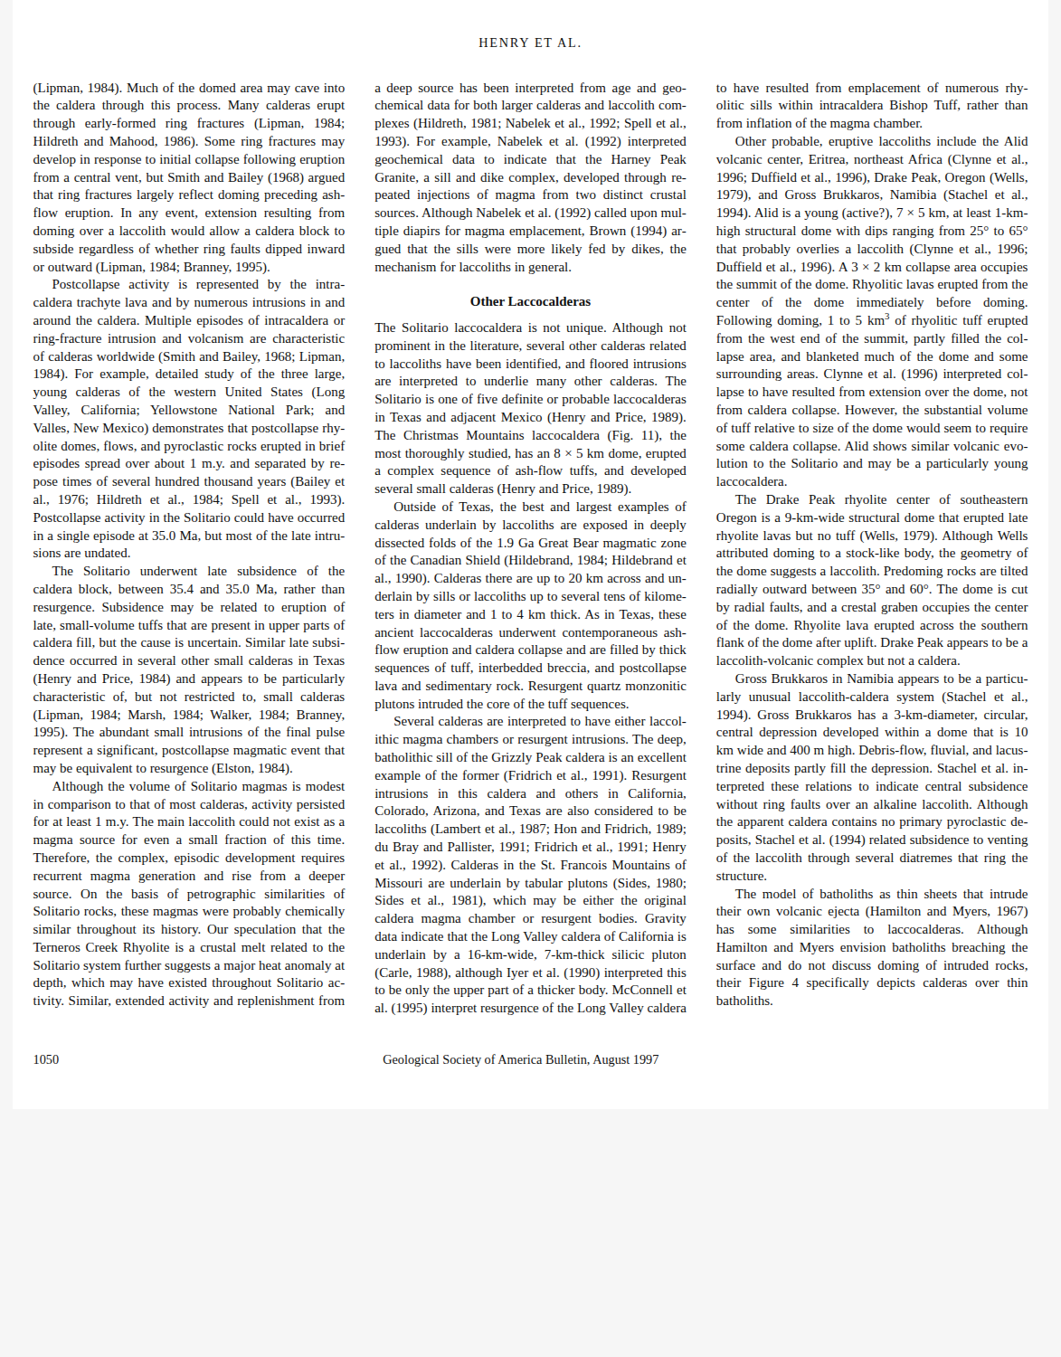HENRY ET AL.
(Lipman, 1984). Much of the domed area may cave into the caldera through this process. Many calderas erupt through early-formed ring fractures (Lipman, 1984; Hildreth and Mahood, 1986). Some ring fractures may develop in response to initial collapse following eruption from a central vent, but Smith and Bailey (1968) argued that ring fractures largely reflect doming preceding ash-flow eruption. In any event, extension resulting from doming over a laccolith would allow a caldera block to subside regardless of whether ring faults dipped inward or outward (Lipman, 1984; Branney, 1995).
Postcollapse activity is represented by the intracaldera trachyte lava and by numerous intrusions in and around the caldera. Multiple episodes of intracaldera or ring-fracture intrusion and volcanism are characteristic of calderas worldwide (Smith and Bailey, 1968; Lipman, 1984). For example, detailed study of the three large, young calderas of the western United States (Long Valley, California; Yellowstone National Park; and Valles, New Mexico) demonstrates that postcollapse rhyolite domes, flows, and pyroclastic rocks erupted in brief episodes spread over about 1 m.y. and separated by repose times of several hundred thousand years (Bailey et al., 1976; Hildreth et al., 1984; Spell et al., 1993). Postcollapse activity in the Solitario could have occurred in a single episode at 35.0 Ma, but most of the late intrusions are undated.
The Solitario underwent late subsidence of the caldera block, between 35.4 and 35.0 Ma, rather than resurgence. Subsidence may be related to eruption of late, small-volume tuffs that are present in upper parts of caldera fill, but the cause is uncertain. Similar late subsidence occurred in several other small calderas in Texas (Henry and Price, 1984) and appears to be particularly characteristic of, but not restricted to, small calderas (Lipman, 1984; Marsh, 1984; Walker, 1984; Branney, 1995). The abundant small intrusions of the final pulse represent a significant, postcollapse magmatic event that may be equivalent to resurgence (Elston, 1984).
Although the volume of Solitario magmas is modest in comparison to that of most calderas, activity persisted for at least 1 m.y. The main laccolith could not exist as a magma source for even a small fraction of this time. Therefore, the complex, episodic development requires recurrent magma generation and rise from a deeper source. On the basis of petrographic similarities of Solitario rocks, these magmas were probably chemically similar throughout its history. Our speculation that the Terneros Creek Rhyolite is a crustal melt related to the Solitario system further suggests a major heat anomaly at depth, which may have existed throughout Solitario activity. Similar, extended activity and replenishment from a deep source has been interpreted from age and geochemical data for both larger calderas and laccolith complexes (Hildreth, 1981; Nabelek et al., 1992; Spell et al., 1993). For example, Nabelek et al. (1992) interpreted geochemical data to indicate that the Harney Peak Granite, a sill and dike complex, developed through repeated injections of magma from two distinct crustal sources. Although Nabelek et al. (1992) called upon multiple diapirs for magma emplacement, Brown (1994) argued that the sills were more likely fed by dikes, the mechanism for laccoliths in general.
Other Laccocalderas
The Solitario laccocaldera is not unique. Although not prominent in the literature, several other calderas related to laccoliths have been identified, and floored intrusions are interpreted to underlie many other calderas. The Solitario is one of five definite or probable laccocalderas in Texas and adjacent Mexico (Henry and Price, 1989). The Christmas Mountains laccocaldera (Fig. 11), the most thoroughly studied, has an 8 × 5 km dome, erupted a complex sequence of ash-flow tuffs, and developed several small calderas (Henry and Price, 1989).
Outside of Texas, the best and largest examples of calderas underlain by laccoliths are exposed in deeply dissected folds of the 1.9 Ga Great Bear magmatic zone of the Canadian Shield (Hildebrand, 1984; Hildebrand et al., 1990). Calderas there are up to 20 km across and underlain by sills or laccoliths up to several tens of kilometers in diameter and 1 to 4 km thick. As in Texas, these ancient laccocalderas underwent contemporaneous ash-flow eruption and caldera collapse and are filled by thick sequences of tuff, interbedded breccia, and postcollapse lava and sedimentary rock. Resurgent quartz monzonitic plutons intruded the core of the tuff sequences.
Several calderas are interpreted to have either laccolithic magma chambers or resurgent intrusions. The deep, batholithic sill of the Grizzly Peak caldera is an excellent example of the former (Fridrich et al., 1991). Resurgent intrusions in this caldera and others in California, Colorado, Arizona, and Texas are also considered to be laccoliths (Lambert et al., 1987; Hon and Fridrich, 1989; du Bray and Pallister, 1991; Fridrich et al., 1991; Henry et al., 1992). Calderas in the St. Francois Mountains of Missouri are underlain by tabular plutons (Sides, 1980; Sides et al., 1981), which may be either the original caldera magma chamber or resurgent bodies. Gravity data indicate that the Long Valley caldera of California is underlain by a 16-km-wide, 7-km-thick silicic pluton (Carle, 1988), although Iyer et al. (1990) interpreted this to be only the upper part of a thicker body. McConnell et al. (1995) interpret resurgence of the Long Valley caldera to have resulted from emplacement of numerous rhyolitic sills within intracaldera Bishop Tuff, rather than from inflation of the magma chamber.
Other probable, eruptive laccoliths include the Alid volcanic center, Eritrea, northeast Africa (Clynne et al., 1996; Duffield et al., 1996), Drake Peak, Oregon (Wells, 1979), and Gross Brukkaros, Namibia (Stachel et al., 1994). Alid is a young (active?), 7 × 5 km, at least 1-km-high structural dome with dips ranging from 25° to 65° that probably overlies a laccolith (Clynne et al., 1996; Duffield et al., 1996). A 3 × 2 km collapse area occupies the summit of the dome. Rhyolitic lavas erupted from the center of the dome immediately before doming. Following doming, 1 to 5 km3 of rhyolitic tuff erupted from the west end of the summit, partly filled the collapse area, and blanketed much of the dome and some surrounding areas. Clynne et al. (1996) interpreted collapse to have resulted from extension over the dome, not from caldera collapse. However, the substantial volume of tuff relative to size of the dome would seem to require some caldera collapse. Alid shows similar volcanic evolution to the Solitario and may be a particularly young laccocaldera.
The Drake Peak rhyolite center of southeastern Oregon is a 9-km-wide structural dome that erupted late rhyolite lavas but no tuff (Wells, 1979). Although Wells attributed doming to a stock-like body, the geometry of the dome suggests a laccolith. Predoming rocks are tilted radially outward between 35° and 60°. The dome is cut by radial faults, and a crestal graben occupies the center of the dome. Rhyolite lava erupted across the southern flank of the dome after uplift. Drake Peak appears to be a laccolith-volcanic complex but not a caldera.
Gross Brukkaros in Namibia appears to be a particularly unusual laccolith-caldera system (Stachel et al., 1994). Gross Brukkaros has a 3-km-diameter, circular, central depression developed within a dome that is 10 km wide and 400 m high. Debris-flow, fluvial, and lacustrine deposits partly fill the depression. Stachel et al. interpreted these relations to indicate central subsidence without ring faults over an alkaline laccolith. Although the apparent caldera contains no primary pyroclastic deposits, Stachel et al. (1994) related subsidence to venting of the laccolith through several diatremes that ring the structure.
The model of batholiths as thin sheets that intrude their own volcanic ejecta (Hamilton and Myers, 1967) has some similarities to laccocalderas. Although Hamilton and Myers envision batholiths breaching the surface and do not discuss doming of intruded rocks, their Figure 4 specifically depicts calderas over thin batholiths.
1050
Geological Society of America Bulletin, August 1997